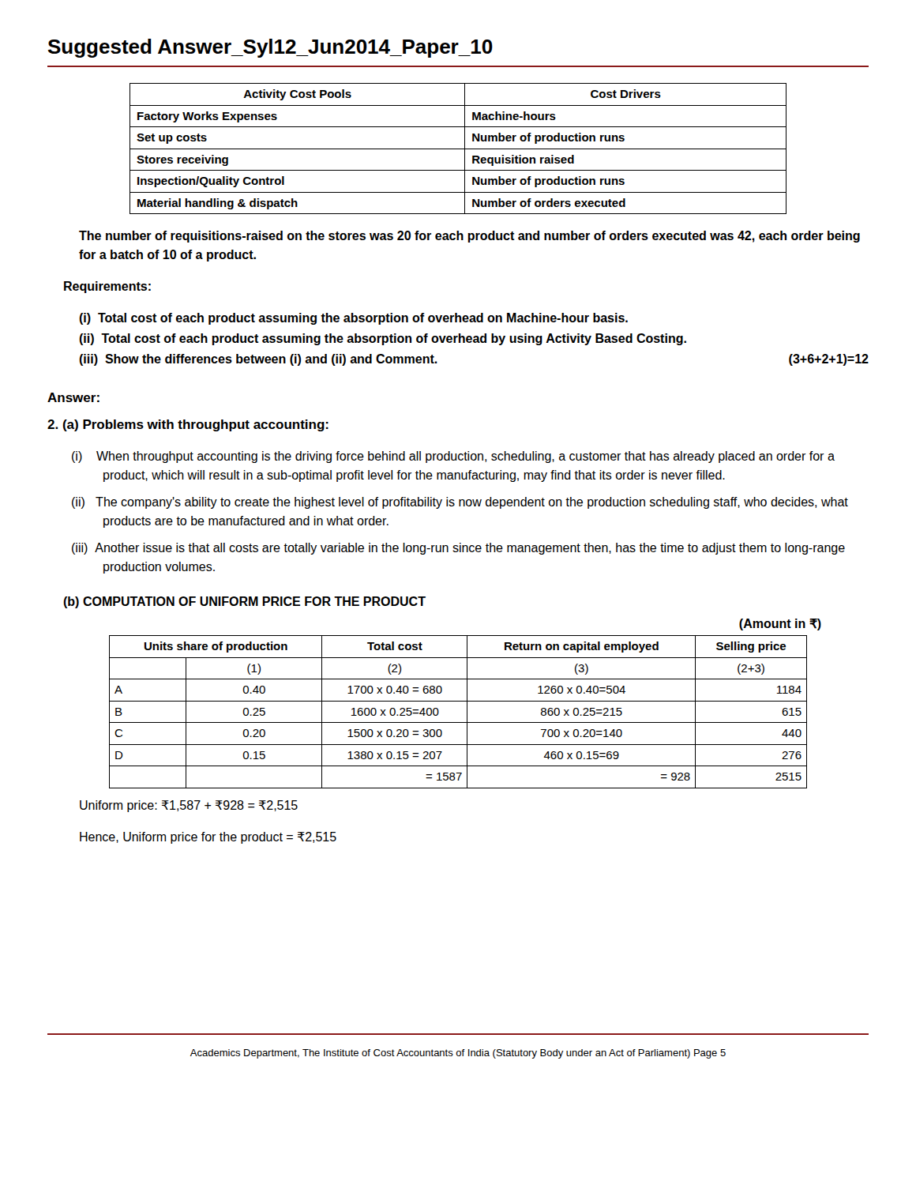Suggested Answer_Syl12_Jun2014_Paper_10
| Activity Cost Pools | Cost Drivers |
| --- | --- |
| Factory Works Expenses | Machine-hours |
| Set up costs | Number of production runs |
| Stores receiving | Requisition raised |
| Inspection/Quality Control | Number of production runs |
| Material handling & dispatch | Number of orders executed |
The number of requisitions-raised on the stores was 20 for each product and number of orders executed was 42, each order being for a batch of 10 of a product.
Requirements:
(i) Total cost of each product assuming the absorption of overhead on Machine-hour basis.
(ii) Total cost of each product assuming the absorption of overhead by using Activity Based Costing.
(iii) Show the differences between (i) and (ii) and Comment. (3+6+2+1)=12
Answer:
2. (a) Problems with throughput accounting:
(i) When throughput accounting is the driving force behind all production, scheduling, a customer that has already placed an order for a product, which will result in a sub-optimal profit level for the manufacturing, may find that its order is never filled.
(ii) The company's ability to create the highest level of profitability is now dependent on the production scheduling staff, who decides, what products are to be manufactured and in what order.
(iii) Another issue is that all costs are totally variable in the long-run since the management then, has the time to adjust them to long-range production volumes.
(b) COMPUTATION OF UNIFORM PRICE FOR THE PRODUCT
(Amount in ₹)
| Units share of production | Total cost | Return on capital employed | Selling price |
| --- | --- | --- | --- |
| | (1) | (2) | (3) | (2+3) |
| A | 0.40 | 1700 x 0.40 = 680 | 1260 x 0.40=504 | 1184 |
| B | 0.25 | 1600 x 0.25=400 | 860 x 0.25=215 | 615 |
| C | 0.20 | 1500 x 0.20 = 300 | 700 x 0.20=140 | 440 |
| D | 0.15 | 1380 x 0.15 = 207 | 460 x 0.15=69 | 276 |
| | | = 1587 | = 928 | 2515 |
Uniform price: ₹1,587 + ₹928 = ₹2,515
Hence, Uniform price for the product = ₹2,515
Academics Department, The Institute of Cost Accountants of India (Statutory Body under an Act of Parliament) Page 5